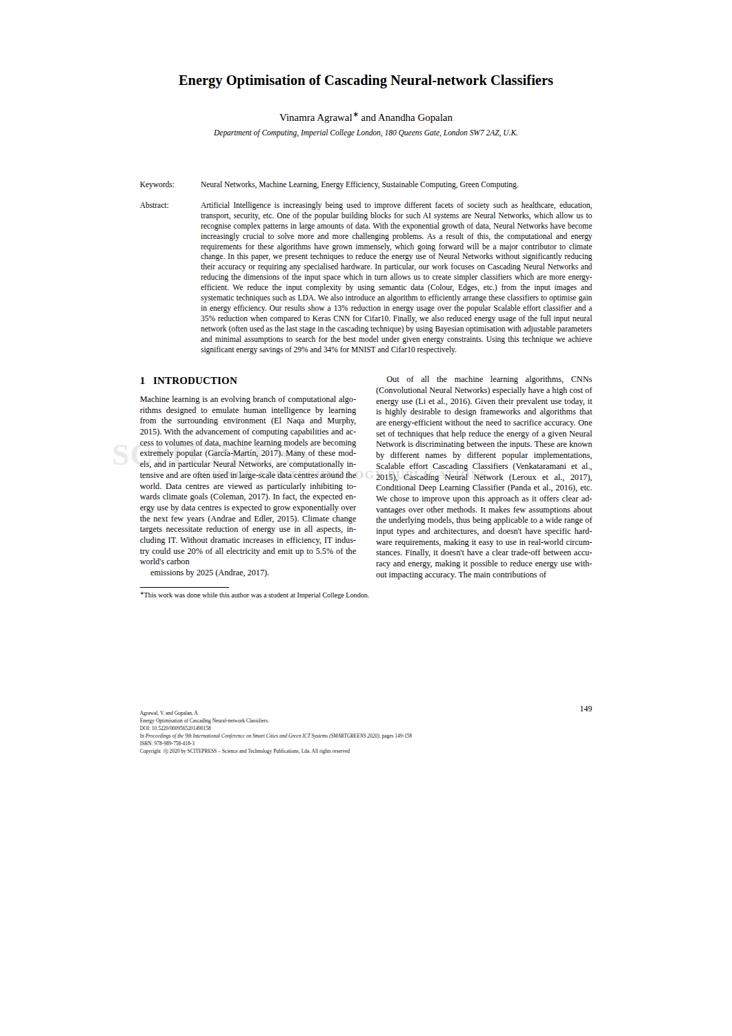Energy Optimisation of Cascading Neural-network Classifiers
Vinamra Agrawal∗ and Anandha Gopalan
Department of Computing, Imperial College London, 180 Queens Gate, London SW7 2AZ, U.K.
Keywords:
Neural Networks, Machine Learning, Energy Efficiency, Sustainable Computing, Green Computing.
Abstract:
Artificial Intelligence is increasingly being used to improve different facets of society such as healthcare, education, transport, security, etc. One of the popular building blocks for such AI systems are Neural Networks, which allow us to recognise complex patterns in large amounts of data. With the exponential growth of data, Neural Networks have become increasingly crucial to solve more and more challenging problems. As a result of this, the computational and energy requirements for these algorithms have grown immensely, which going forward will be a major contributor to climate change. In this paper, we present techniques to reduce the energy use of Neural Networks without significantly reducing their accuracy or requiring any specialised hardware. In particular, our work focuses on Cascading Neural Networks and reducing the dimensions of the input space which in turn allows us to create simpler classifiers which are more energy-efficient. We reduce the input complexity by using semantic data (Colour, Edges, etc.) from the input images and systematic techniques such as LDA. We also introduce an algorithm to efficiently arrange these classifiers to optimise gain in energy efficiency. Our results show a 13% reduction in energy usage over the popular Scalable effort classifier and a 35% reduction when compared to Keras CNN for Cifar10. Finally, we also reduced energy usage of the full input neural network (often used as the last stage in the cascading technique) by using Bayesian optimisation with adjustable parameters and minimal assumptions to search for the best model under given energy constraints. Using this technique we achieve significant energy savings of 29% and 34% for MNIST and Cifar10 respectively.
SCITEPRESS
SCIENCE AND TECHNOLOGY PUBLICATIONS
1 INTRODUCTION
Machine learning is an evolving branch of computational algorithms designed to emulate human intelligence by learning from the surrounding environment (El Naqa and Murphy, 2015). With the advancement of computing capabilities and access to volumes of data, machine learning models are becoming extremely popular (García-Martín, 2017). Many of these models, and in particular Neural Networks, are computationally intensive and are often used in large-scale data centres around the world. Data centres are viewed as particularly inhibiting towards climate goals (Coleman, 2017). In fact, the expected energy use by data centres is expected to grow exponentially over the next few years (Andrae and Edler, 2015). Climate change targets necessitate reduction of energy use in all aspects, including IT. Without dramatic increases in efficiency, IT industry could use 20% of all electricity and emit up to 5.5% of the world's carbon
emissions by 2025 (Andrae, 2017).
Out of all the machine learning algorithms, CNNs (Convolutional Neural Networks) especially have a high cost of energy use (Li et al., 2016). Given their prevalent use today, it is highly desirable to design frameworks and algorithms that are energy-efficient without the need to sacrifice accuracy. One set of techniques that help reduce the energy of a given Neural Network is discriminating between the inputs. These are known by different names by different popular implementations, Scalable effort Cascading Classifiers (Venkataramani et al., 2015), Cascading Neural Network (Leroux et al., 2017), Conditional Deep Learning Classifier (Panda et al., 2016), etc. We chose to improve upon this approach as it offers clear advantages over other methods. It makes few assumptions about the underlying models, thus being applicable to a wide range of input types and architectures, and doesn't have specific hardware requirements, making it easy to use in real-world circumstances. Finally, it doesn't have a clear trade-off between accuracy and energy, making it possible to reduce energy use without impacting accuracy. The main contributions of
∗This work was done while this author was a student at Imperial College London.
149
Agrawal, V. and Gopalan, A.
Energy Optimisation of Cascading Neural-network Classifiers.
DOI: 10.5220/0009565201490158
In Proceedings of the 9th International Conference on Smart Cities and Green ICT Systems (SMARTGREENS 2020), pages 149-158
ISBN: 978-989-758-418-3
Copyright ⓒ 2020 by SCITEPRESS – Science and Technology Publications, Lda. All rights reserved